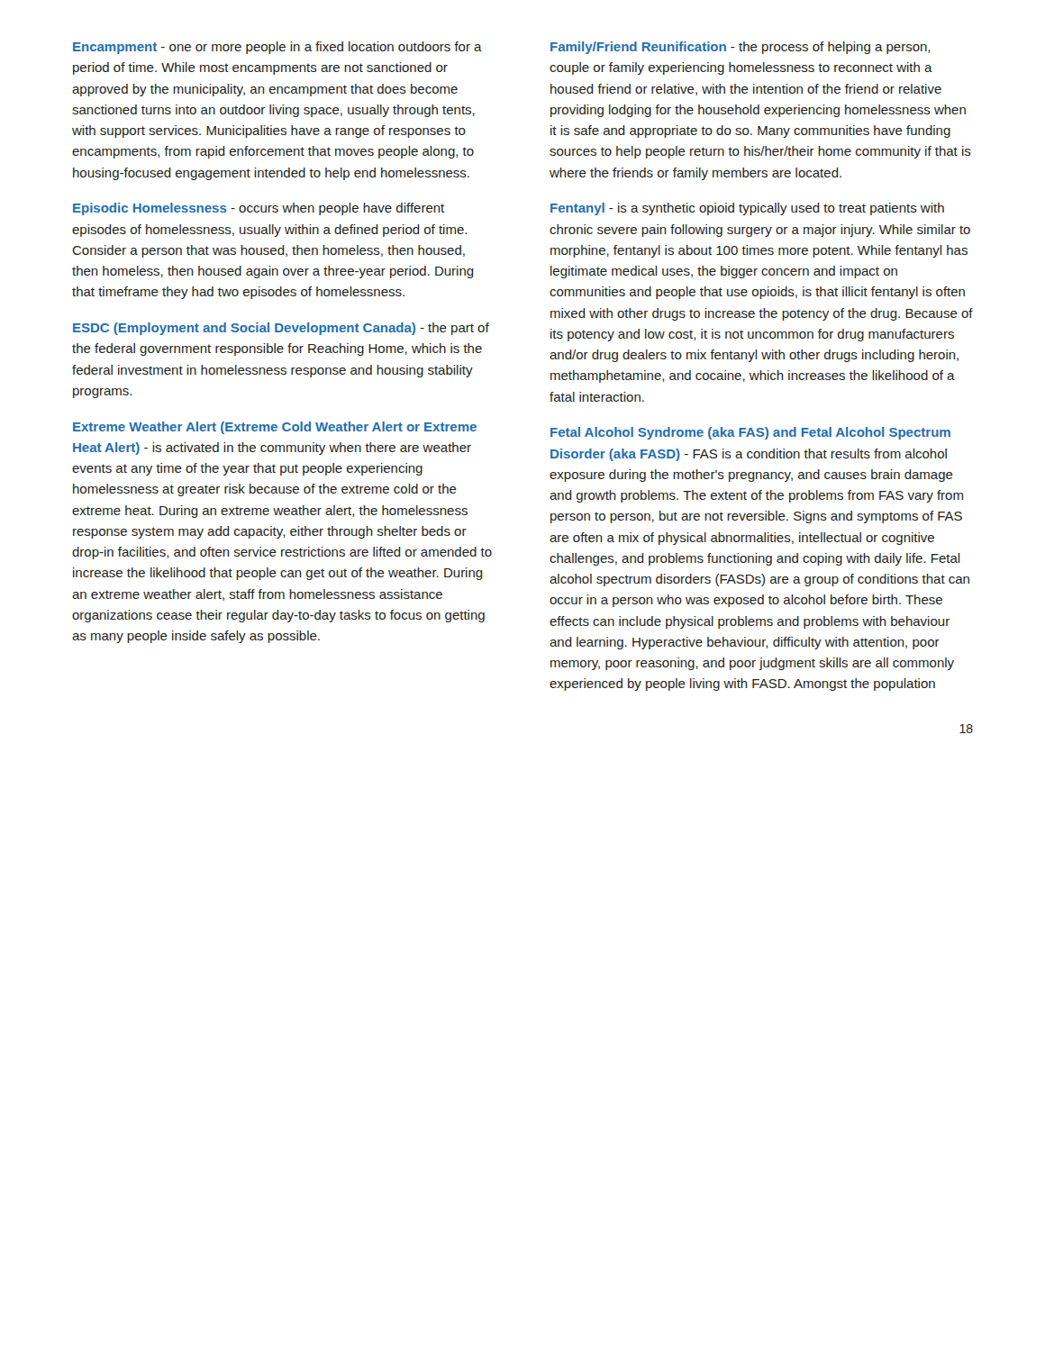Encampment - one or more people in a fixed location outdoors for a period of time. While most encampments are not sanctioned or approved by the municipality, an encampment that does become sanctioned turns into an outdoor living space, usually through tents, with support services. Municipalities have a range of responses to encampments, from rapid enforcement that moves people along, to housing-focused engagement intended to help end homelessness.
Episodic Homelessness - occurs when people have different episodes of homelessness, usually within a defined period of time. Consider a person that was housed, then homeless, then housed, then homeless, then housed again over a three-year period. During that timeframe they had two episodes of homelessness.
ESDC (Employment and Social Development Canada) - the part of the federal government responsible for Reaching Home, which is the federal investment in homelessness response and housing stability programs.
Extreme Weather Alert (Extreme Cold Weather Alert or Extreme Heat Alert) - is activated in the community when there are weather events at any time of the year that put people experiencing homelessness at greater risk because of the extreme cold or the extreme heat. During an extreme weather alert, the homelessness response system may add capacity, either through shelter beds or drop-in facilities, and often service restrictions are lifted or amended to increase the likelihood that people can get out of the weather. During an extreme weather alert, staff from homelessness assistance organizations cease their regular day-to-day tasks to focus on getting as many people inside safely as possible.
Family/Friend Reunification - the process of helping a person, couple or family experiencing homelessness to reconnect with a housed friend or relative, with the intention of the friend or relative providing lodging for the household experiencing homelessness when it is safe and appropriate to do so. Many communities have funding sources to help people return to his/her/their home community if that is where the friends or family members are located.
Fentanyl - is a synthetic opioid typically used to treat patients with chronic severe pain following surgery or a major injury. While similar to morphine, fentanyl is about 100 times more potent. While fentanyl has legitimate medical uses, the bigger concern and impact on communities and people that use opioids, is that illicit fentanyl is often mixed with other drugs to increase the potency of the drug. Because of its potency and low cost, it is not uncommon for drug manufacturers and/or drug dealers to mix fentanyl with other drugs including heroin, methamphetamine, and cocaine, which increases the likelihood of a fatal interaction.
Fetal Alcohol Syndrome (aka FAS) and Fetal Alcohol Spectrum Disorder (aka FASD) - FAS is a condition that results from alcohol exposure during the mother's pregnancy, and causes brain damage and growth problems. The extent of the problems from FAS vary from person to person, but are not reversible. Signs and symptoms of FAS are often a mix of physical abnormalities, intellectual or cognitive challenges, and problems functioning and coping with daily life. Fetal alcohol spectrum disorders (FASDs) are a group of conditions that can occur in a person who was exposed to alcohol before birth. These effects can include physical problems and problems with behaviour and learning. Hyperactive behaviour, difficulty with attention, poor memory, poor reasoning, and poor judgment skills are all commonly experienced by people living with FASD. Amongst the population
18